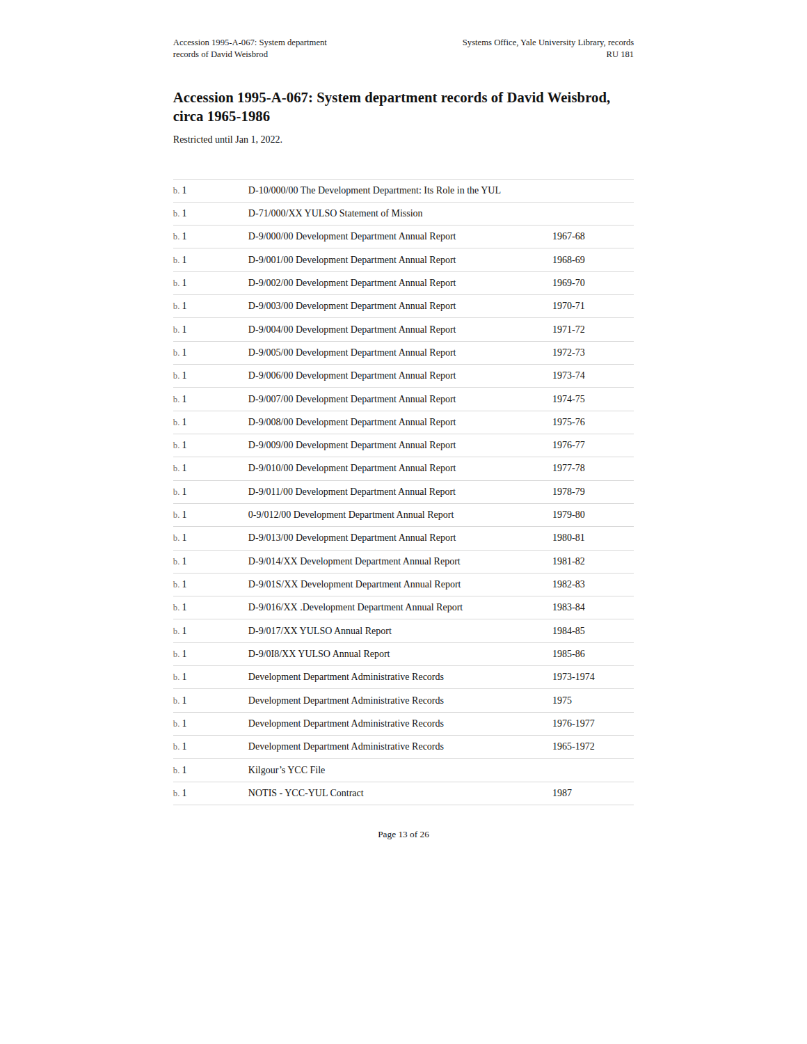Accession 1995-A-067: System department
records of David Weisbrod
Systems Office, Yale University Library, records
RU 181
Accession 1995-A-067: System department records of David Weisbrod, circa 1965-1986
Restricted until Jan 1, 2022.
| b. 1 | D-10/000/00 The Development Department: Its Role in the YUL | |
| b. 1 | D-71/000/XX YULSO Statement of Mission | |
| b. 1 | D-9/000/00 Development Department Annual Report | 1967-68 |
| b. 1 | D-9/001/00 Development Department Annual Report | 1968-69 |
| b. 1 | D-9/002/00 Development Department Annual Report | 1969-70 |
| b. 1 | D-9/003/00 Development Department Annual Report | 1970-71 |
| b. 1 | D-9/004/00 Development Department Annual Report | 1971-72 |
| b. 1 | D-9/005/00 Development Department Annual Report | 1972-73 |
| b. 1 | D-9/006/00 Development Department Annual Report | 1973-74 |
| b. 1 | D-9/007/00 Development Department Annual Report | 1974-75 |
| b. 1 | D-9/008/00 Development Department Annual Report | 1975-76 |
| b. 1 | D-9/009/00 Development Department Annual Report | 1976-77 |
| b. 1 | D-9/010/00 Development Department Annual Report | 1977-78 |
| b. 1 | D-9/011/00 Development Department Annual Report | 1978-79 |
| b. 1 | 0-9/012/00 Development Department Annual Report | 1979-80 |
| b. 1 | D-9/013/00 Development Department Annual Report | 1980-81 |
| b. 1 | D-9/014/XX Development Department Annual Report | 1981-82 |
| b. 1 | D-9/01S/XX Development Department Annual Report | 1982-83 |
| b. 1 | D-9/016/XX .Development Department Annual Report | 1983-84 |
| b. 1 | D-9/017/XX YULSO Annual Report | 1984-85 |
| b. 1 | D-9/0I8/XX YULSO Annual Report | 1985-86 |
| b. 1 | Development Department Administrative Records | 1973-1974 |
| b. 1 | Development Department Administrative Records | 1975 |
| b. 1 | Development Department Administrative Records | 1976-1977 |
| b. 1 | Development Department Administrative Records | 1965-1972 |
| b. 1 | Kilgour’s YCC File | |
| b. 1 | NOTIS - YCC-YUL Contract | 1987 |
Page 13 of 26